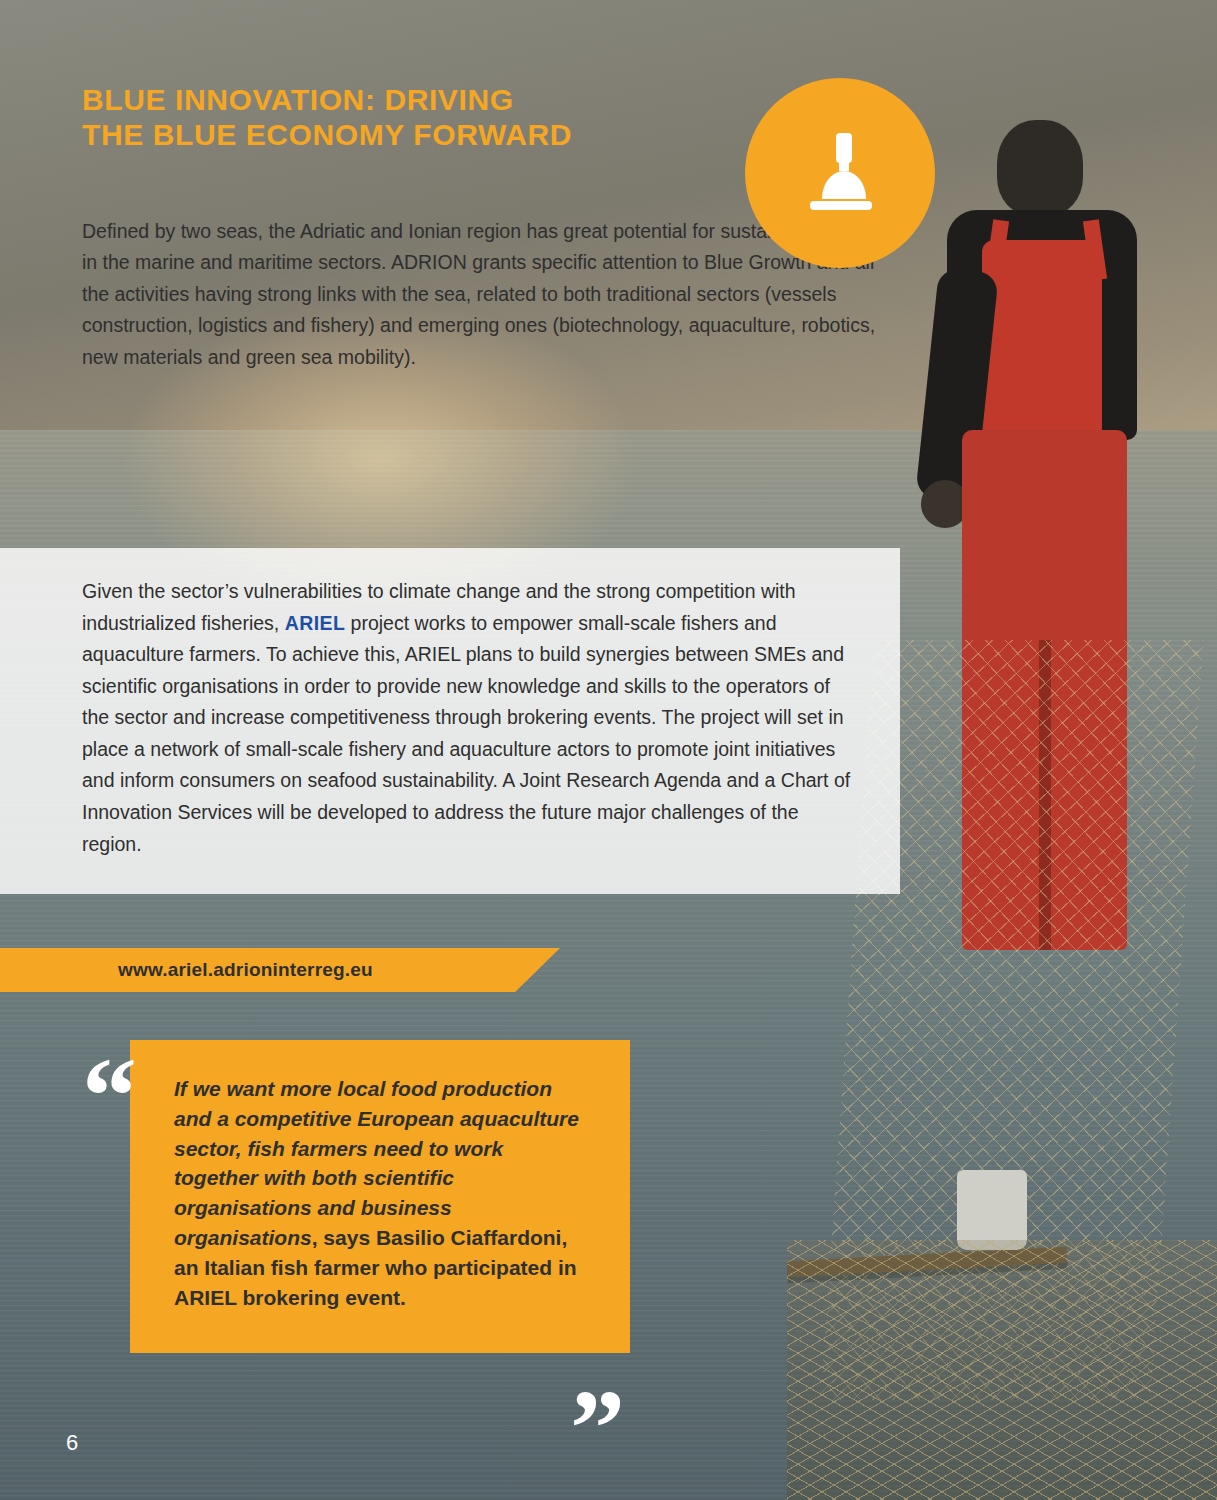Blue innovation: driving
the blue economy forward
Defined by two seas, the Adriatic and Ionian region has great potential for sustainable growth in the marine and maritime sectors. ADRION grants specific attention to Blue Growth and all the activities having strong links with the sea, related to both traditional sectors (vessels construction, logistics and fishery) and emerging ones (biotechnology, aquaculture, robotics, new materials and green sea mobility).
Given the sector’s vulnerabilities to climate change and the strong competition with industrialized fisheries, ARIEL project works to empower small-scale fishers and aquaculture farmers. To achieve this, ARIEL plans to build synergies between SMEs and scientific organisations in order to provide new knowledge and skills to the operators of the sector and increase competitiveness through brokering events. The project will set in place a network of small-scale fishery and aquaculture actors to promote joint initiatives and inform consumers on seafood sustainability. A Joint Research Agenda and a Chart of Innovation Services will be developed to address the future major challenges of the region.
www.ariel.adrioninterreg.eu
“
If we want more local food production and a competitive European aquaculture sector, fish farmers need to work together with both scientific organisations and business organisations, says Basilio Ciaffardoni, an Italian fish farmer who participated in ARIEL brokering event.
”
6
© ARIEL project